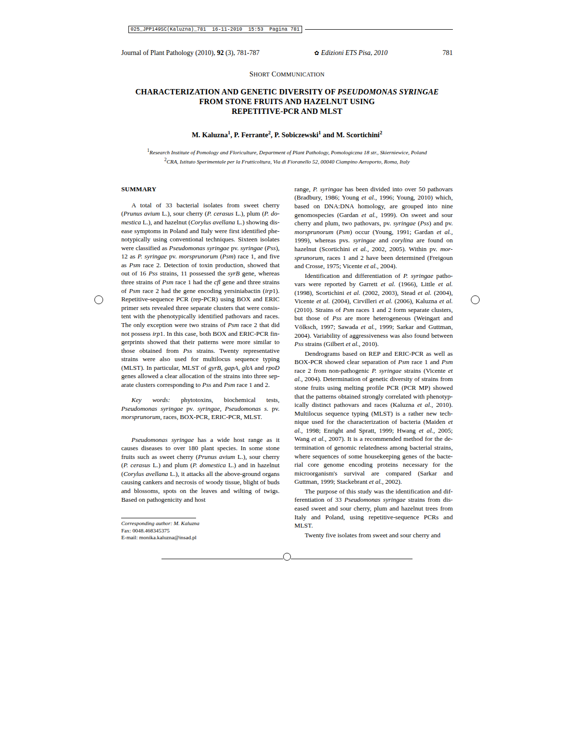025_JPP149SC(Kaluzna)_781 16-11-2010 15:53 Pagina 781
Journal of Plant Pathology (2010), 92 (3), 781-787 ✿ Edizioni ETS Pisa, 2010 781
SHORT COMMUNICATION
Characterization and Genetic Diversity of Pseudomonas syringae
from Stone Fruits and Hazelnut Using
Repetitive-PCR and MLST
M. Kaluzna1, P. Ferrante2, P. Sobiczewski1 and M. Scortichini2
1Research Institute of Pomology and Floriculture, Department of Plant Pathology, Pomologiczna 18 str., Skierniewice, Poland
2CRA, Istituto Sperimentale per la Frutticoltura, Via di Fioranello 52, 00040 Ciampino Aeroporto, Roma, Italy
Summary
A total of 33 bacterial isolates from sweet cherry (Prunus avium L.), sour cherry (P. cerasus L.), plum (P. domestica L.), and hazelnut (Corylus avellana L.) showing disease symptoms in Poland and Italy were first identified phenotypically using conventional techniques. Sixteen isolates were classified as Pseudomonas syringae pv. syringae (Pss), 12 as P. syringae pv. morsprunorum (Psm) race 1, and five as Psm race 2. Detection of toxin production, showed that out of 16 Pss strains, 11 possessed the syrB gene, whereas three strains of Psm race 1 had the cfl gene and three strains of Psm race 2 had the gene encoding yersiniabactin (irp1). Repetitive-sequence PCR (rep-PCR) using BOX and ERIC primer sets revealed three separate clusters that were consistent with the phenotypically identified pathovars and races. The only exception were two strains of Psm race 2 that did not possess irp1. In this case, both BOX and ERIC-PCR fingerprints showed that their patterns were more similar to those obtained from Pss strains. Twenty representative strains were also used for multilocus sequence typing (MLST). In particular, MLST of gyrB, gapA, gltA and rpoD genes allowed a clear allocation of the strains into three separate clusters corresponding to Pss and Psm race 1 and 2.
Key words: phytotoxins, biochemical tests, Pseudomonas syringae pv. syringae, Pseudomonas s. pv. morsprunorum, races, BOX-PCR, ERIC-PCR, MLST.
Pseudomonas syringae has a wide host range as it causes diseases to over 180 plant species. In some stone fruits such as sweet cherry (Prunus avium L.), sour cherry (P. cerasus L.) and plum (P. domestica L.) and in hazelnut (Corylus avellana L.), it attacks all the above-ground organs causing cankers and necrosis of woody tissue, blight of buds and blossoms, spots on the leaves and wilting of twigs. Based on pathogenicity and host
Corresponding author: M. Kaluzna
Fax: 0048.468345375
E-mail: monika.kaluzna@insad.pl
range, P. syringae has been divided into over 50 pathovars (Bradbury, 1986; Young et al., 1996; Young, 2010) which, based on DNA:DNA homology, are grouped into nine genomospecies (Gardan et al., 1999). On sweet and sour cherry and plum, two pathovars, pv. syringae (Pss) and pv. morsprunorum (Psm) occur (Young, 1991; Gardan et al., 1999), whereas pvs. syringae and corylina are found on hazelnut (Scortichini et al., 2002, 2005). Within pv. morsprunorum, races 1 and 2 have been determined (Freigoun and Crosse, 1975; Vicente et al., 2004).
Identification and differentiation of P. syringae pathovars were reported by Garrett et al. (1966), Little et al. (1998), Scortichini et al. (2002, 2003), Stead et al. (2004), Vicente et al. (2004), Cirvilleri et al. (2006), Kaluzna et al. (2010). Strains of Psm races 1 and 2 form separate clusters, but those of Pss are more heterogeneous (Weingart and Völksch, 1997; Sawada et al., 1999; Sarkar and Guttman, 2004). Variability of aggressiveness was also found between Pss strains (Gilbert et al., 2010).
Dendrograms based on REP and ERIC-PCR as well as BOX-PCR showed clear separation of Psm race 1 and Psm race 2 from non-pathogenic P. syringae strains (Vicente et al., 2004). Determination of genetic diversity of strains from stone fruits using melting profile PCR (PCR MP) showed that the patterns obtained strongly correlated with phenotypically distinct pathovars and races (Kaluzna et al., 2010). Multilocus sequence typing (MLST) is a rather new technique used for the characterization of bacteria (Maiden et al., 1998; Enright and Spratt, 1999; Hwang et al., 2005; Wang et al., 2007). It is a recommended method for the determination of genomic relatedness among bacterial strains, where sequences of some housekeeping genes of the bacterial core genome encoding proteins necessary for the microorganism's survival are compared (Sarkar and Guttman, 1999; Stackebrant et al., 2002).
The purpose of this study was the identification and differentiation of 33 Pseudomonas syringae strains from diseased sweet and sour cherry, plum and hazelnut trees from Italy and Poland, using repetitive-sequence PCRs and MLST.
Twenty five isolates from sweet and sour cherry and